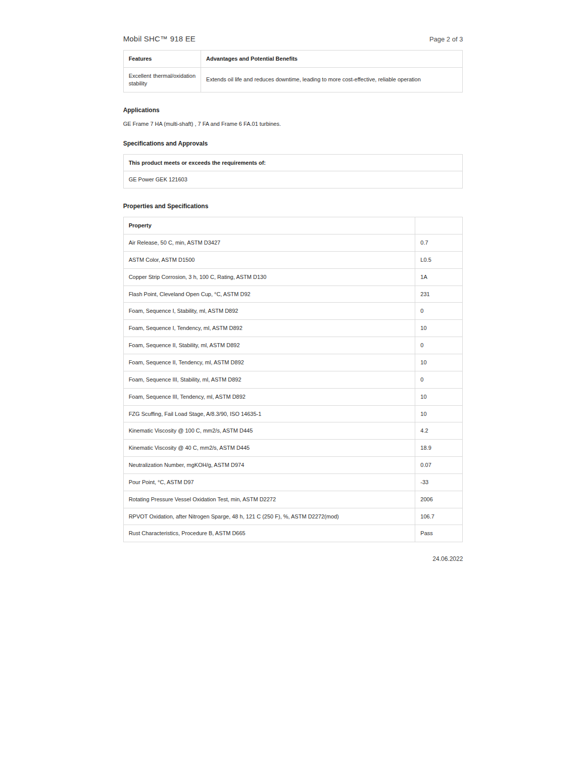Mobil SHC™ 918 EE
Page 2 of 3
| Features | Advantages and Potential Benefits |
| --- | --- |
| Excellent thermal/oxidation stability | Extends oil life and reduces downtime, leading to more cost-effective, reliable operation |
Applications
GE Frame 7 HA (multi-shaft) , 7 FA and Frame 6 FA.01 turbines.
Specifications and Approvals
| This product meets or exceeds the requirements of: |
| --- |
| GE Power GEK 121603 |
Properties and Specifications
| Property | |
| --- | --- |
| Air Release, 50 C, min, ASTM D3427 | 0.7 |
| ASTM Color, ASTM D1500 | L0.5 |
| Copper Strip Corrosion, 3 h, 100 C, Rating, ASTM D130 | 1A |
| Flash Point, Cleveland Open Cup, °C, ASTM D92 | 231 |
| Foam, Sequence I, Stability, ml, ASTM D892 | 0 |
| Foam, Sequence I, Tendency, ml, ASTM D892 | 10 |
| Foam, Sequence II, Stability, ml, ASTM D892 | 0 |
| Foam, Sequence II, Tendency, ml, ASTM D892 | 10 |
| Foam, Sequence III, Stability, ml, ASTM D892 | 0 |
| Foam, Sequence III, Tendency, ml, ASTM D892 | 10 |
| FZG Scuffing, Fail Load Stage, A/8.3/90, ISO 14635-1 | 10 |
| Kinematic Viscosity @ 100 C, mm2/s, ASTM D445 | 4.2 |
| Kinematic Viscosity @ 40 C, mm2/s, ASTM D445 | 18.9 |
| Neutralization Number, mgKOH/g, ASTM D974 | 0.07 |
| Pour Point, °C, ASTM D97 | -33 |
| Rotating Pressure Vessel Oxidation Test, min, ASTM D2272 | 2006 |
| RPVOT Oxidation, after Nitrogen Sparge, 48 h, 121 C (250 F), %, ASTM D2272(mod) | 106.7 |
| Rust Characteristics, Procedure B, ASTM D665 | Pass |
24.06.2022